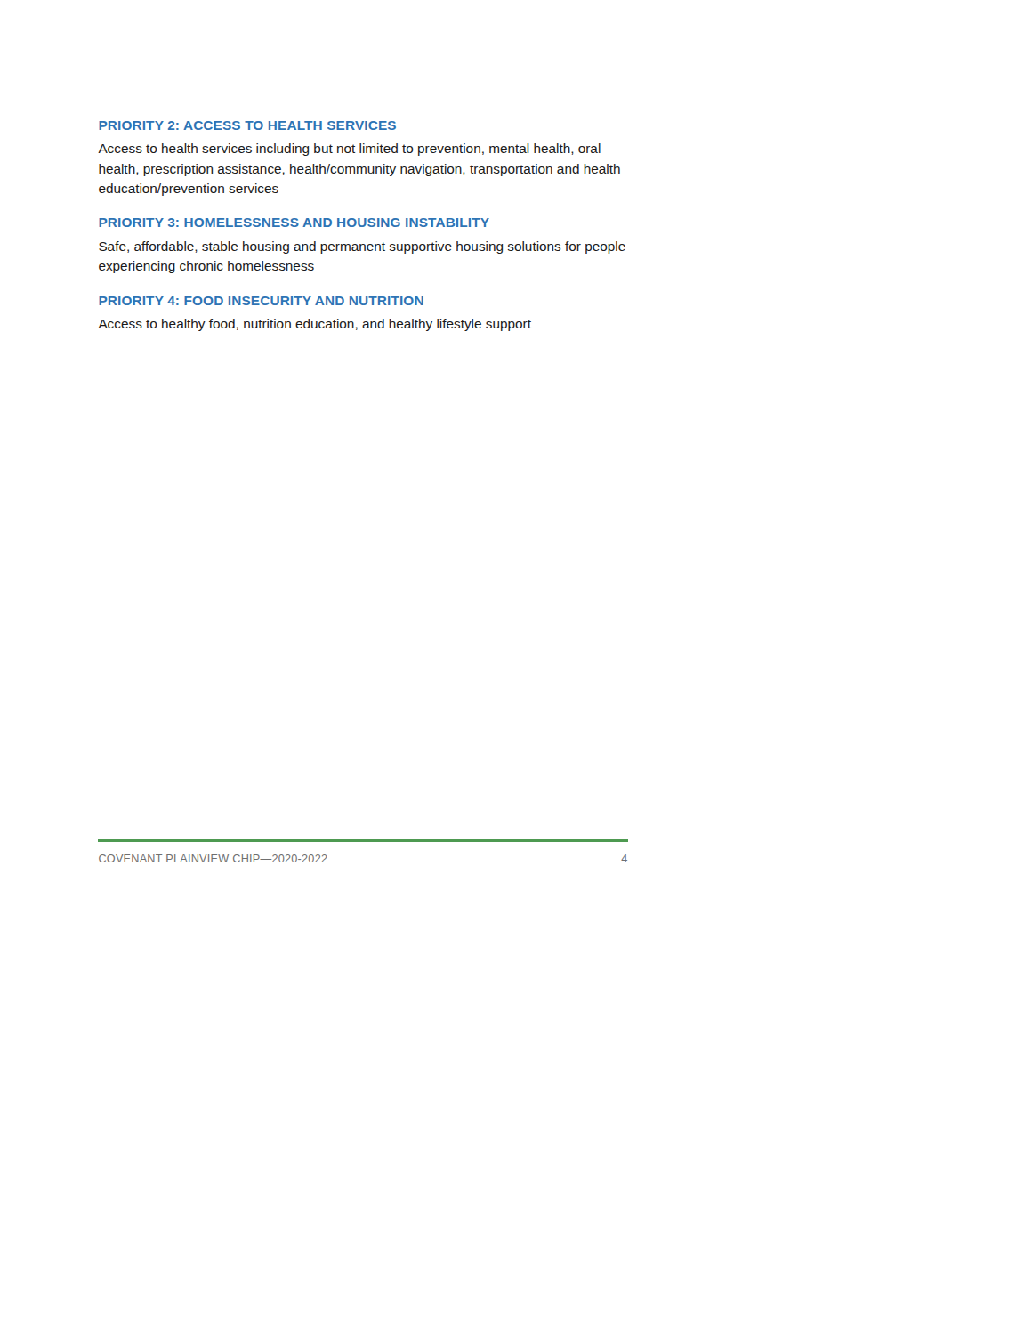Priority 2: Access to Health Services
Access to health services including but not limited to prevention, mental health, oral health, prescription assistance, health/community navigation, transportation and health education/prevention services
Priority 3: Homelessness and Housing Instability
Safe, affordable, stable housing and permanent supportive housing solutions for people experiencing chronic homelessness
Priority 4: Food Insecurity and Nutrition
Access to healthy food, nutrition education, and healthy lifestyle support
Covenant Plainview CHIP—2020-2022 4